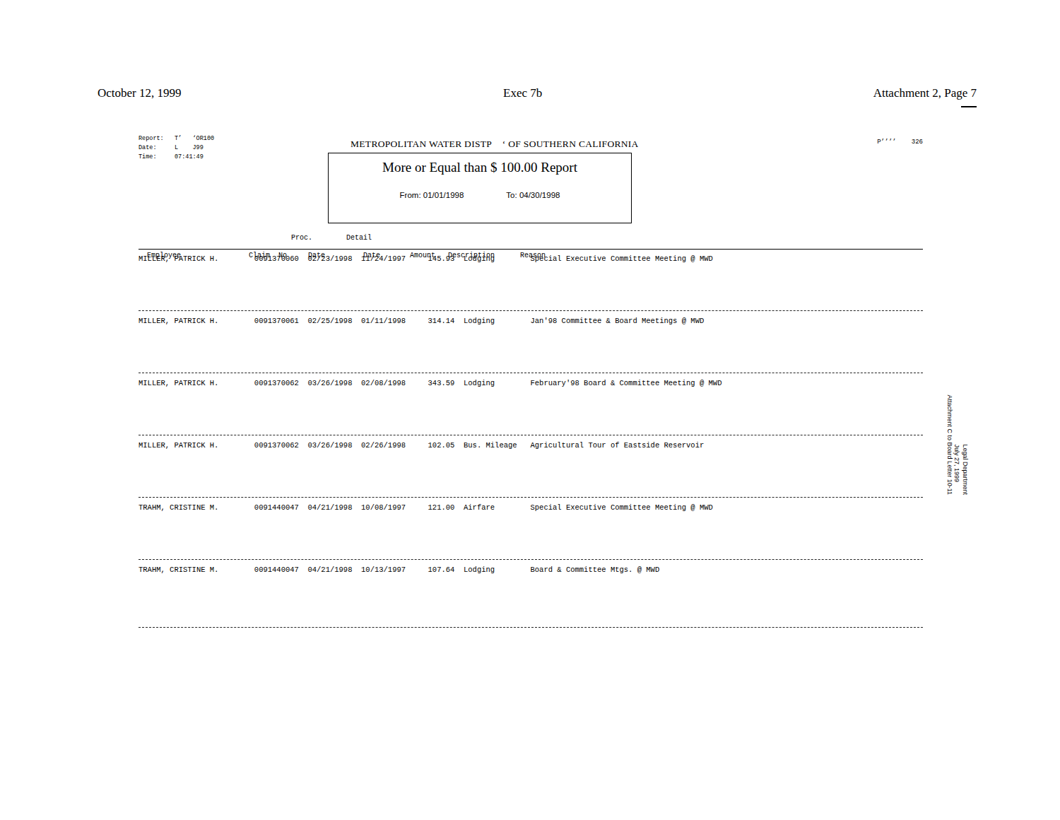October 12, 1999
Exec 7b
Attachment 2, Page 7
Report: T’ ‘OR100 Date: L J99 Time: 07:41:49
METROPOLITAN WATER DISTP ‘ OF SOUTHERN CALIFORNIA
P’’’’ 326
More or Equal than $ 100.00 Report
From: 01/01/1998 To: 04/30/1998
Proc. Detail Employee Claim No Date Date Amount Description Reason
MILLER, PATRICK H. 0091370060 02/23/1998 11/24/1997 145.93 Lodging Special Executive Committee Meeting @ MWD
MILLER, PATRICK H. 0091370061 02/25/1998 01/11/1998 314.14 Lodging Jan'98 Committee & Board Meetings @ MWD
MILLER, PATRICK H. 0091370062 03/26/1998 02/08/1998 343.59 Lodging February'98 Board & Committee Meeting @ MWD
MILLER, PATRICK H. 0091370062 03/26/1998 02/26/1998 102.05 Bus. Mileage Agricultural Tour of Eastside Reservoir
TRAHM, CRISTINE M. 0091440047 04/21/1998 10/08/1997 121.00 Airfare Special Executive Committee Meeting @ MWD
TRAHM, CRISTINE M. 0091440047 04/21/1998 10/13/1997 107.64 Lodging Board & Committee Mtgs. @ MWD
Attachment C to Board Letter 10-11
Legal Department
July 27, 1999